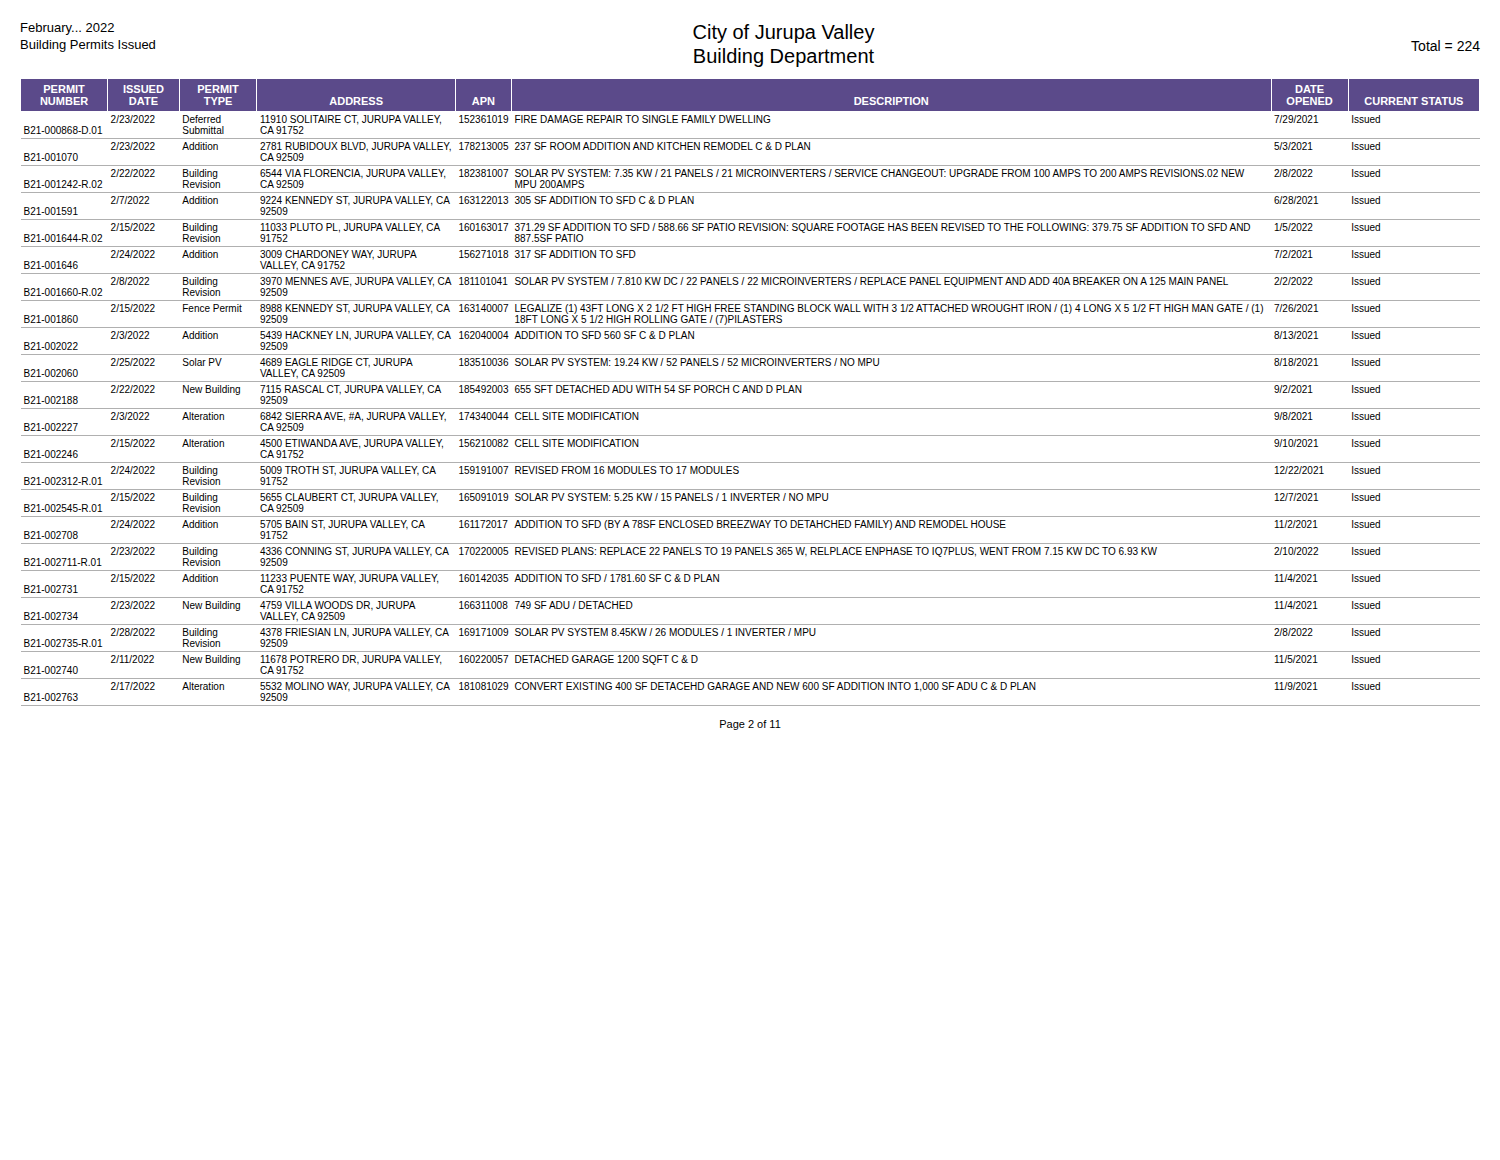February... 2022
Building Permits Issued
City of Jurupa Valley
Building Department
Total = 224
| PERMIT NUMBER | ISSUED DATE | PERMIT TYPE | ADDRESS | APN | DESCRIPTION | DATE OPENED | CURRENT STATUS |
| --- | --- | --- | --- | --- | --- | --- | --- |
| B21-000868-D.01 | 2/23/2022 | Deferred Submittal | 11910 SOLITAIRE CT, JURUPA VALLEY, CA 91752 | 152361019 | FIRE DAMAGE REPAIR TO SINGLE FAMILY DWELLING | 7/29/2021 | Issued |
| B21-001070 | 2/23/2022 | Addition | 2781 RUBIDOUX BLVD, JURUPA VALLEY, CA 92509 | 178213005 | 237 SF ROOM ADDITION AND KITCHEN REMODEL C & D PLAN | 5/3/2021 | Issued |
| B21-001242-R.02 | 2/22/2022 | Building Revision | 6544 VIA FLORENCIA, JURUPA VALLEY, CA 92509 | 182381007 | SOLAR PV SYSTEM: 7.35 KW / 21 PANELS / 21 MICROINVERTERS / SERVICE CHANGEOUT: UPGRADE FROM 100 AMPS TO 200 AMPS REVISIONS.02 NEW MPU 200AMPS | 2/8/2022 | Issued |
| B21-001591 | 2/7/2022 | Addition | 9224 KENNEDY ST, JURUPA VALLEY, CA 92509 | 163122013 | 305 SF ADDITION TO SFD C & D PLAN | 6/28/2021 | Issued |
| B21-001644-R.02 | 2/15/2022 | Building Revision | 11033 PLUTO PL, JURUPA VALLEY, CA 91752 | 160163017 | 371.29 SF ADDITION TO SFD / 588.66 SF PATIO REVISION: SQUARE FOOTAGE HAS BEEN REVISED TO THE FOLLOWING: 379.75 SF ADDITION TO SFD AND 887.5SF PATIO | 1/5/2022 | Issued |
| B21-001646 | 2/24/2022 | Addition | 3009 CHARDONEY WAY, JURUPA VALLEY, CA 91752 | 156271018 | 317 SF ADDITION TO SFD | 7/2/2021 | Issued |
| B21-001660-R.02 | 2/8/2022 | Building Revision | 3970 MENNES AVE, JURUPA VALLEY, CA 92509 | 181101041 | SOLAR PV SYSTEM / 7.810 KW DC / 22 PANELS / 22 MICROINVERTERS / REPLACE PANEL EQUIPMENT AND ADD 40A BREAKER ON A 125 MAIN PANEL | 2/2/2022 | Issued |
| B21-001860 | 2/15/2022 | Fence Permit | 8988 KENNEDY ST, JURUPA VALLEY, CA 92509 | 163140007 | LEGALIZE (1) 43FT LONG X 2 1/2 FT HIGH FREE STANDING BLOCK WALL WITH 3 1/2 ATTACHED WROUGHT IRON / (1) 4 LONG X 5 1/2 FT HIGH MAN GATE / (1) 18FT LONG X 5 1/2 HIGH ROLLING GATE / (7)PILASTERS | 7/26/2021 | Issued |
| B21-002022 | 2/3/2022 | Addition | 5439 HACKNEY LN, JURUPA VALLEY, CA 92509 | 162040004 | ADDITION TO SFD 560 SF C & D PLAN | 8/13/2021 | Issued |
| B21-002060 | 2/25/2022 | Solar PV | 4689 EAGLE RIDGE CT, JURUPA VALLEY, CA 92509 | 183510036 | SOLAR PV SYSTEM: 19.24 KW / 52 PANELS / 52 MICROINVERTERS / NO MPU | 8/18/2021 | Issued |
| B21-002188 | 2/22/2022 | New Building | 7115 RASCAL CT, JURUPA VALLEY, CA 92509 | 185492003 | 655 SFT DETACHED ADU WITH 54 SF PORCH C AND D PLAN | 9/2/2021 | Issued |
| B21-002227 | 2/3/2022 | Alteration | 6842 SIERRA AVE, #A, JURUPA VALLEY, CA 92509 | 174340044 | CELL SITE MODIFICATION | 9/8/2021 | Issued |
| B21-002246 | 2/15/2022 | Alteration | 4500 ETIWANDA AVE, JURUPA VALLEY, CA 91752 | 156210082 | CELL SITE MODIFICATION | 9/10/2021 | Issued |
| B21-002312-R.01 | 2/24/2022 | Building Revision | 5009 TROTH ST, JURUPA VALLEY, CA 91752 | 159191007 | REVISED FROM 16 MODULES TO 17 MODULES | 12/22/2021 | Issued |
| B21-002545-R.01 | 2/15/2022 | Building Revision | 5655 CLAUBERT CT, JURUPA VALLEY, CA 92509 | 165091019 | SOLAR PV SYSTEM: 5.25 KW / 15 PANELS / 1 INVERTER / NO MPU | 12/7/2021 | Issued |
| B21-002708 | 2/24/2022 | Addition | 5705 BAIN ST, JURUPA VALLEY, CA 91752 | 161172017 | ADDITION TO SFD (BY A 78SF ENCLOSED BREEZWAY TO DETAHCHED FAMILY) AND REMODEL HOUSE | 11/2/2021 | Issued |
| B21-002711-R.01 | 2/23/2022 | Building Revision | 4336 CONNING ST, JURUPA VALLEY, CA 92509 | 170220005 | REVISED PLANS: REPLACE 22 PANELS TO 19 PANELS 365 W, RELPLACE ENPHASE TO IQ7PLUS, WENT FROM 7.15 KW DC TO 6.93 KW | 2/10/2022 | Issued |
| B21-002731 | 2/15/2022 | Addition | 11233 PUENTE WAY, JURUPA VALLEY, CA 91752 | 160142035 | ADDITION TO SFD / 1781.60 SF C & D PLAN | 11/4/2021 | Issued |
| B21-002734 | 2/23/2022 | New Building | 4759 VILLA WOODS DR, JURUPA VALLEY, CA 92509 | 166311008 | 749 SF ADU / DETACHED | 11/4/2021 | Issued |
| B21-002735-R.01 | 2/28/2022 | Building Revision | 4378 FRIESIAN LN, JURUPA VALLEY, CA 92509 | 169171009 | SOLAR PV SYSTEM 8.45KW / 26 MODULES / 1 INVERTER / MPU | 2/8/2022 | Issued |
| B21-002740 | 2/11/2022 | New Building | 11678 POTRERO DR, JURUPA VALLEY, CA 91752 | 160220057 | DETACHED GARAGE 1200 SQFT C & D | 11/5/2021 | Issued |
| B21-002763 | 2/17/2022 | Alteration | 5532 MOLINO WAY, JURUPA VALLEY, CA 92509 | 181081029 | CONVERT EXISTING 400 SF DETACEHD GARAGE AND NEW 600 SF ADDITION INTO 1,000 SF ADU C & D PLAN | 11/9/2021 | Issued |
Page 2 of 11